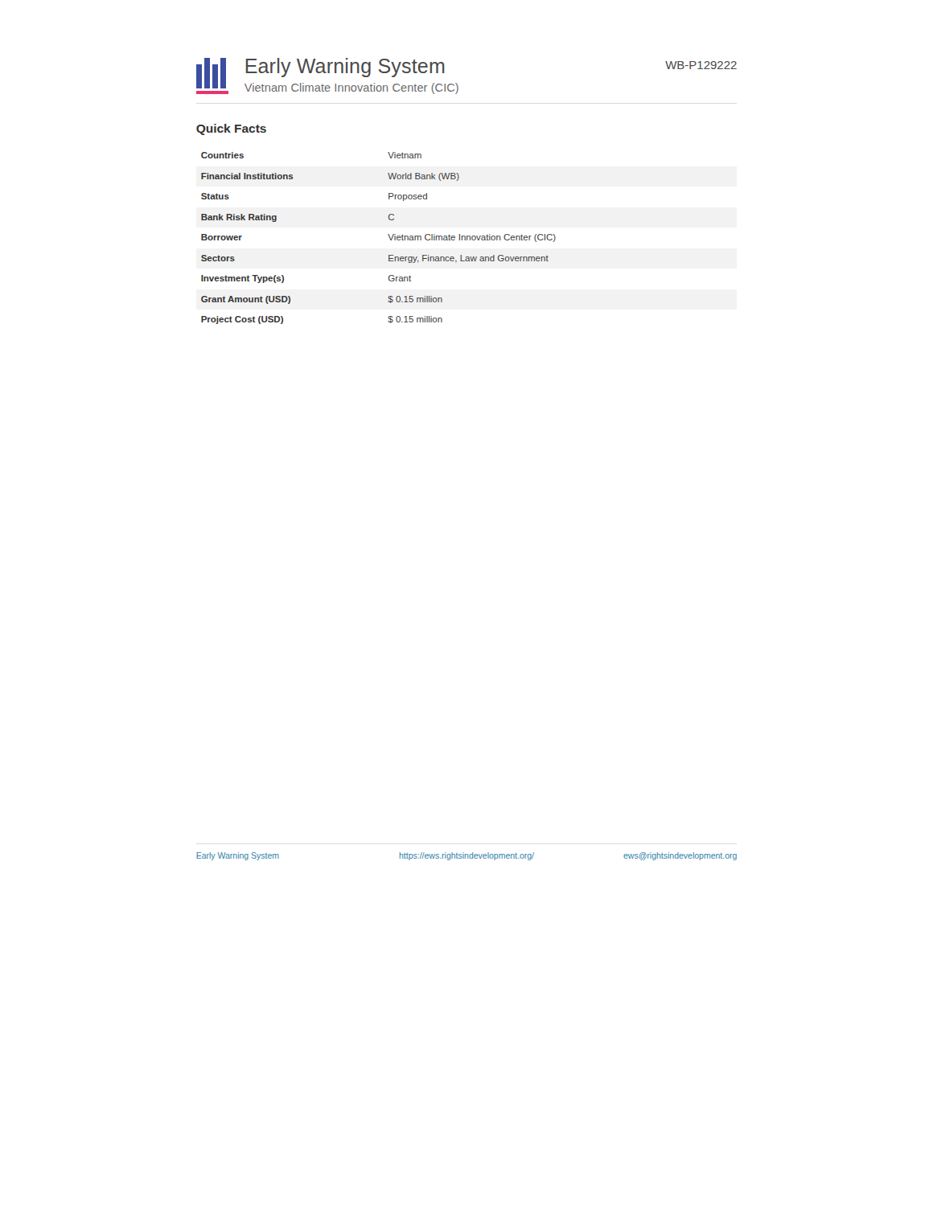Early Warning System
Vietnam Climate Innovation Center (CIC)
WB-P129222
Quick Facts
| Countries | Vietnam |
| Financial Institutions | World Bank (WB) |
| Status | Proposed |
| Bank Risk Rating | C |
| Borrower | Vietnam Climate Innovation Center (CIC) |
| Sectors | Energy, Finance, Law and Government |
| Investment Type(s) | Grant |
| Grant Amount (USD) | $ 0.15 million |
| Project Cost (USD) | $ 0.15 million |
Early Warning System
https://ews.rightsindevelopment.org/
ews@rightsindevelopment.org